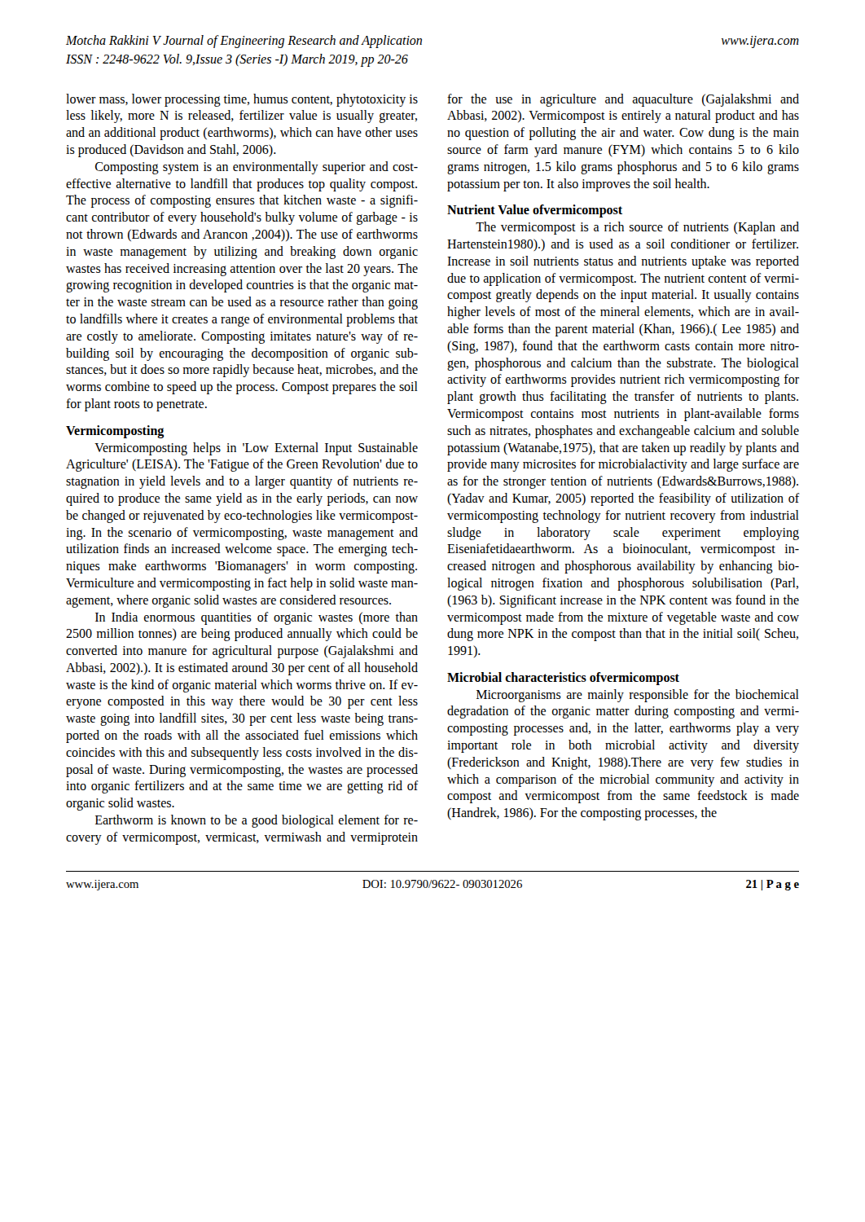Motcha Rakkini V Journal of Engineering Research and Application
www.ijera.com
ISSN : 2248-9622 Vol. 9,Issue 3 (Series -I) March 2019, pp 20-26
lower mass, lower processing time, humus content, phytotoxicity is less likely, more N is released, fertilizer value is usually greater, and an additional product (earthworms), which can have other uses is produced (Davidson and Stahl, 2006).
Composting system is an environmentally superior and cost-effective alternative to landfill that produces top quality compost. The process of composting ensures that kitchen waste - a significant contributor of every household's bulky volume of garbage - is not thrown (Edwards and Arancon ,2004)). The use of earthworms in waste management by utilizing and breaking down organic wastes has received increasing attention over the last 20 years. The growing recognition in developed countries is that the organic matter in the waste stream can be used as a resource rather than going to landfills where it creates a range of environmental problems that are costly to ameliorate. Composting imitates nature's way of rebuilding soil by encouraging the decomposition of organic substances, but it does so more rapidly because heat, microbes, and the worms combine to speed up the process. Compost prepares the soil for plant roots to penetrate.
Vermicomposting
Vermicomposting helps in 'Low External Input Sustainable Agriculture' (LEISA). The 'Fatigue of the Green Revolution' due to stagnation in yield levels and to a larger quantity of nutrients required to produce the same yield as in the early periods, can now be changed or rejuvenated by eco-technologies like vermicomposting. In the scenario of vermicomposting, waste management and utilization finds an increased welcome space. The emerging techniques make earthworms 'Biomanagers' in worm composting. Vermiculture and vermicomposting in fact help in solid waste management, where organic solid wastes are considered resources.
In India enormous quantities of organic wastes (more than 2500 million tonnes) are being produced annually which could be converted into manure for agricultural purpose (Gajalakshmi and Abbasi, 2002).). It is estimated around 30 per cent of all household waste is the kind of organic material which worms thrive on. If everyone composted in this way there would be 30 per cent less waste going into landfill sites, 30 per cent less waste being transported on the roads with all the associated fuel emissions which coincides with this and subsequently less costs involved in the disposal of waste. During vermicomposting, the wastes are processed into organic fertilizers and at the same time we are getting rid of organic solid wastes.
Earthworm is known to be a good biological element for recovery of vermicompost, vermicast, vermiwash and vermiprotein for the use in agriculture and aquaculture (Gajalakshmi and Abbasi, 2002). Vermicompost is entirely a natural product and has no question of polluting the air and water. Cow dung is the main source of farm yard manure (FYM) which contains 5 to 6 kilo grams nitrogen, 1.5 kilo grams phosphorus and 5 to 6 kilo grams potassium per ton. It also improves the soil health.
Nutrient Value ofvermicompost
The vermicompost is a rich source of nutrients (Kaplan and Hartenstein1980).) and is used as a soil conditioner or fertilizer. Increase in soil nutrients status and nutrients uptake was reported due to application of vermicompost. The nutrient content of vermicompost greatly depends on the input material. It usually contains higher levels of most of the mineral elements, which are in available forms than the parent material (Khan, 1966).( Lee 1985) and (Sing, 1987), found that the earthworm casts contain more nitrogen, phosphorous and calcium than the substrate. The biological activity of earthworms provides nutrient rich vermicomposting for plant growth thus facilitating the transfer of nutrients to plants. Vermicompost contains most nutrients in plant-available forms such as nitrates, phosphates and exchangeable calcium and soluble potassium (Watanabe,1975), that are taken up readily by plants and provide many microsites for microbialactivity and large surface are as for the stronger tention of nutrients (Edwards&Burrows,1988).(Yadav and Kumar, 2005) reported the feasibility of utilization of vermicomposting technology for nutrient recovery from industrial sludge in laboratory scale experiment employing Eiseniafetidaearthworm. As a bioinoculant, vermicompost increased nitrogen and phosphorous availability by enhancing biological nitrogen fixation and phosphorous solubilisation (Parl, (1963 b). Significant increase in the NPK content was found in the vermicompost made from the mixture of vegetable waste and cow dung more NPK in the compost than that in the initial soil( Scheu, 1991).
Microbial characteristics ofvermicompost
Microorganisms are mainly responsible for the biochemical degradation of the organic matter during composting and vermicomposting processes and, in the latter, earthworms play a very important role in both microbial activity and diversity (Frederickson and Knight, 1988).There are very few studies in which a comparison of the microbial community and activity in compost and vermicompost from the same feedstock is made (Handrek, 1986). For the composting processes, the
www.ijera.com
DOI: 10.9790/9622- 0903012026
21 | P a g e